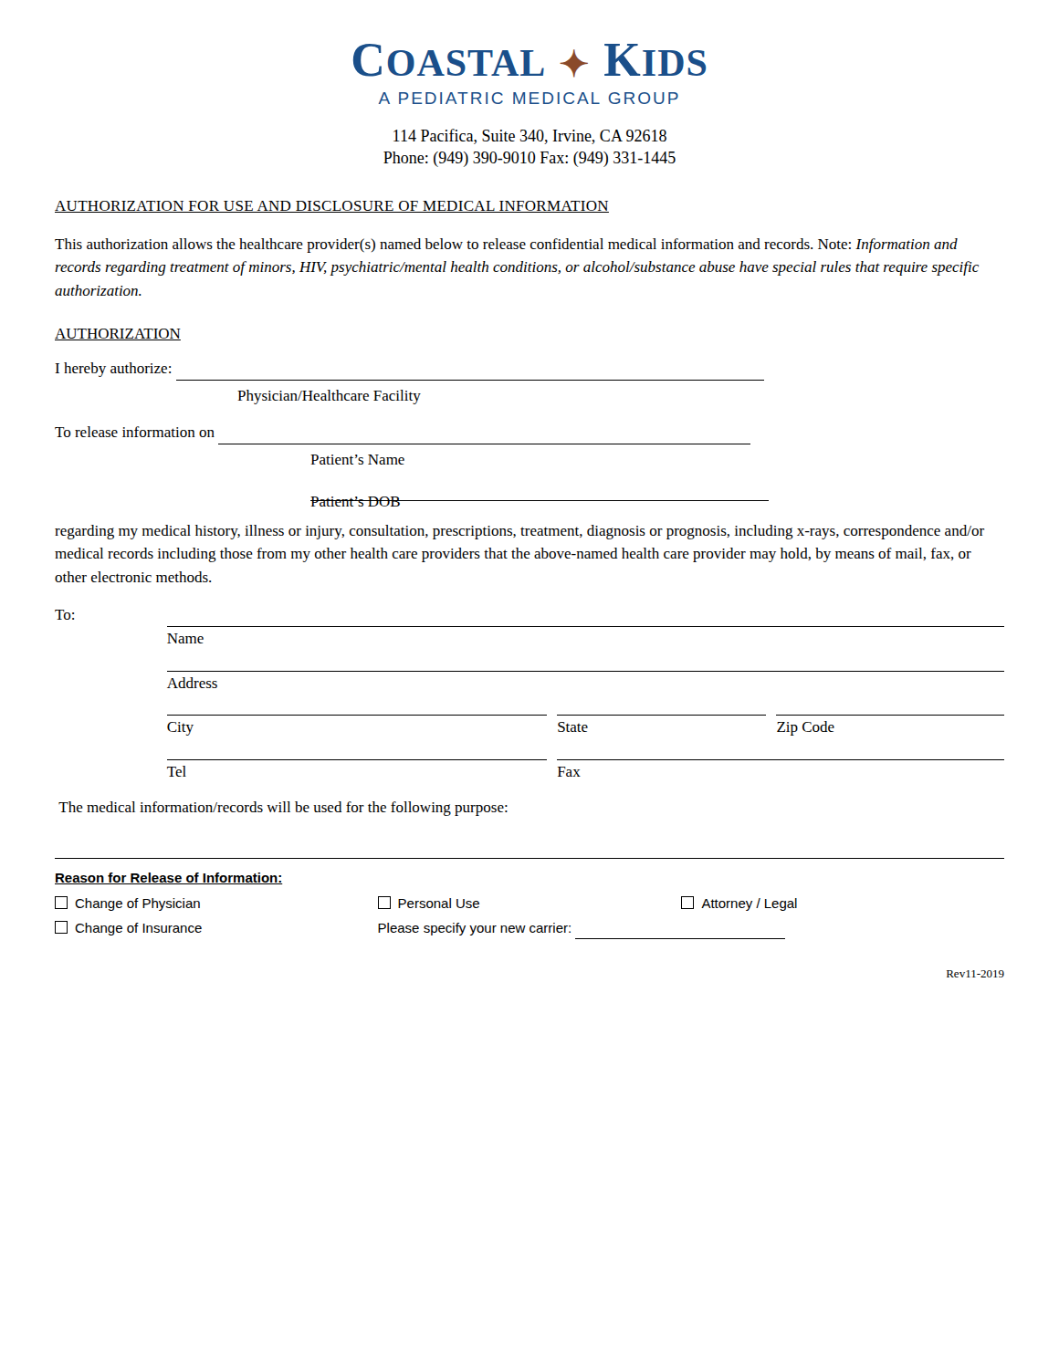COASTAL ✦ KIDS
A PEDIATRIC MEDICAL GROUP
114 Pacifica, Suite 340, Irvine, CA 92618
Phone: (949) 390-9010 Fax: (949) 331-1445
AUTHORIZATION FOR USE AND DISCLOSURE OF MEDICAL INFORMATION
This authorization allows the healthcare provider(s) named below to release confidential medical information and records. Note: Information and records regarding treatment of minors, HIV, psychiatric/mental health conditions, or alcohol/substance abuse have special rules that require specific authorization.
AUTHORIZATION
I hereby authorize:
Physician/Healthcare Facility
To release information on
Patient’s Name
Patient’s DOB
regarding my medical history, illness or injury, consultation, prescriptions, treatment, diagnosis or prognosis, including x-rays, correspondence and/or medical records including those from my other health care providers that the above-named health care provider may hold, by means of mail, fax, or other electronic methods.
| To: | |
| | Name |
| | Address |
| | City | | State | | Zip Code |
| | Tel | | Fax |
The medical information/records will be used for the following purpose:
Reason for Release of Information:
| Change of Physician | Personal Use | Attorney / Legal |
| Change of Insurance | Please specify your new carrier: |
Rev11-2019